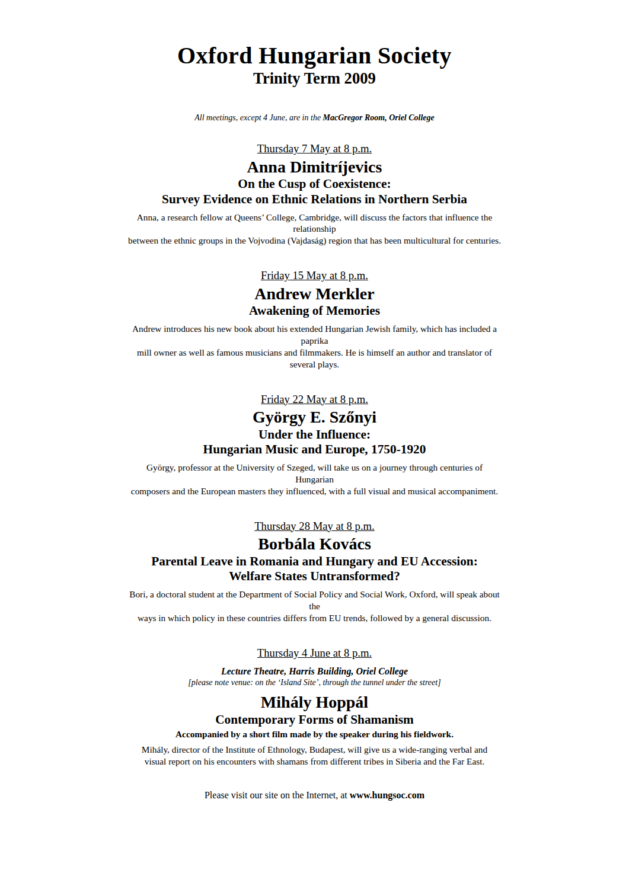Oxford Hungarian Society
Trinity Term 2009
All meetings, except 4 June, are in the MacGregor Room, Oriel College
Thursday 7 May at 8 p.m.
Anna Dimitríjevics
On the Cusp of Coexistence:
Survey Evidence on Ethnic Relations in Northern Serbia
Anna, a research fellow at Queens’ College, Cambridge, will discuss the factors that influence the relationship
between the ethnic groups in the Vojvodina (Vajdaság) region that has been multicultural for centuries.
Friday 15 May at 8 p.m.
Andrew Merkler
Awakening of Memories
Andrew introduces his new book about his extended Hungarian Jewish family, which has included a paprika
mill owner as well as famous musicians and filmmakers. He is himself an author and translator of several plays.
Friday 22 May at 8 p.m.
György E. Szőnyi
Under the Influence:
Hungarian Music and Europe, 1750-1920
György, professor at the University of Szeged, will take us on a journey through centuries of Hungarian
composers and the European masters they influenced, with a full visual and musical accompaniment.
Thursday 28 May at 8 p.m.
Borbála Kovács
Parental Leave in Romania and Hungary and EU Accession:
Welfare States Untransformed?
Bori, a doctoral student at the Department of Social Policy and Social Work, Oxford, will speak about the
ways in which policy in these countries differs from EU trends, followed by a general discussion.
Thursday 4 June at 8 p.m.
Lecture Theatre, Harris Building, Oriel College
[please note venue: on the ‘Island Site’, through the tunnel under the street]
Mihály Hoppál
Contemporary Forms of Shamanism
Accompanied by a short film made by the speaker during his fieldwork.
Mihály, director of the Institute of Ethnology, Budapest, will give us a wide-ranging verbal and
visual report on his encounters with shamans from different tribes in Siberia and the Far East.
Please visit our site on the Internet, at www.hungsoc.com